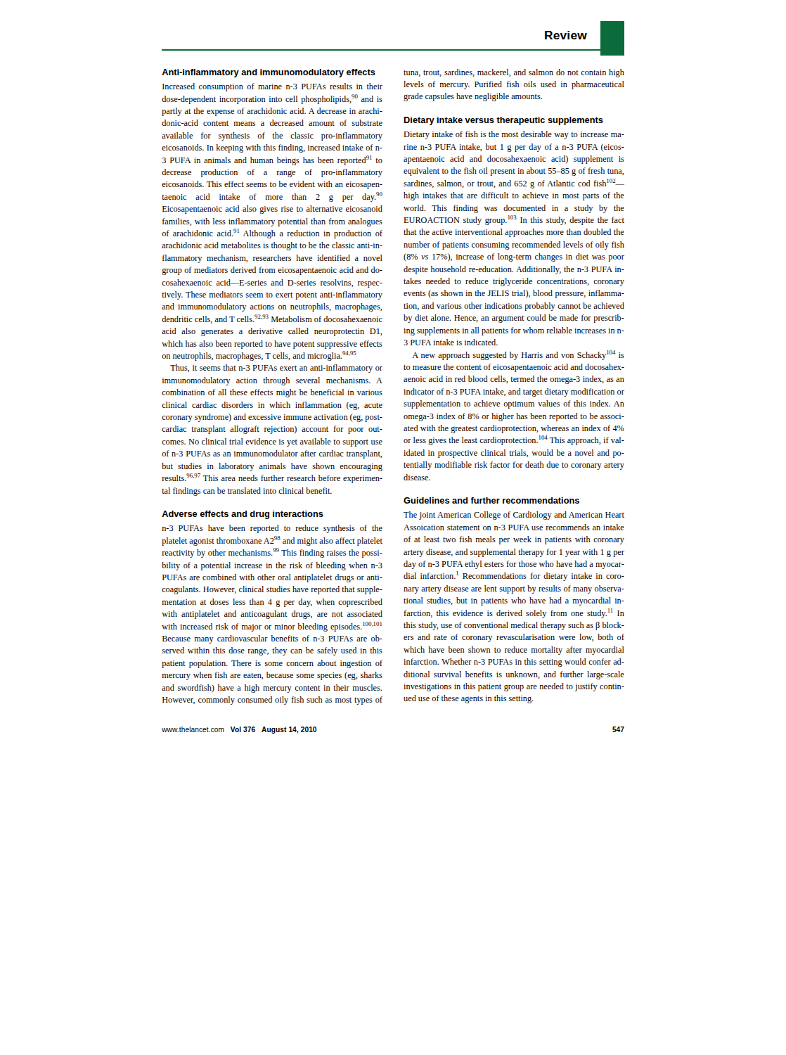Review
Anti-inflammatory and immunomodulatory effects
Increased consumption of marine n-3 PUFAs results in their dose-dependent incorporation into cell phospholipids,90 and is partly at the expense of arachidonic acid. A decrease in arachidonic-acid content means a decreased amount of substrate available for synthesis of the classic pro-inflammatory eicosanoids. In keeping with this finding, increased intake of n-3 PUFA in animals and human beings has been reported91 to decrease production of a range of pro-inflammatory eicosanoids. This effect seems to be evident with an eicosapentaenoic acid intake of more than 2 g per day.90 Eicosapentaenoic acid also gives rise to alternative eicosanoid families, with less inflammatory potential than from analogues of arachidonic acid.91 Although a reduction in production of arachidonic acid metabolites is thought to be the classic anti-inflammatory mechanism, researchers have identified a novel group of mediators derived from eicosapentaenoic acid and docosahexaenoic acid—E-series and D-series resolvins, respectively. These mediators seem to exert potent anti-inflammatory and immunomodulatory actions on neutrophils, macrophages, dendritic cells, and T cells.92,93 Metabolism of docosahexaenoic acid also generates a derivative called neuroprotectin D1, which has also been reported to have potent suppressive effects on neutrophils, macrophages, T cells, and microglia.94,95
Thus, it seems that n-3 PUFAs exert an anti-inflammatory or immunomodulatory action through several mechanisms. A combination of all these effects might be beneficial in various clinical cardiac disorders in which inflammation (eg, acute coronary syndrome) and excessive immune activation (eg, post-cardiac transplant allograft rejection) account for poor outcomes. No clinical trial evidence is yet available to support use of n-3 PUFAs as an immunomodulator after cardiac transplant, but studies in laboratory animals have shown encouraging results.96,97 This area needs further research before experimental findings can be translated into clinical benefit.
Adverse effects and drug interactions
n-3 PUFAs have been reported to reduce synthesis of the platelet agonist thromboxane A298 and might also affect platelet reactivity by other mechanisms.99 This finding raises the possibility of a potential increase in the risk of bleeding when n-3 PUFAs are combined with other oral antiplatelet drugs or anticoagulants. However, clinical studies have reported that supplementation at doses less than 4 g per day, when coprescribed with antiplatelet and anticoagulant drugs, are not associated with increased risk of major or minor bleeding episodes.100,101 Because many cardiovascular benefits of n-3 PUFAs are observed within this dose range, they can be safely used in this patient population. There is some concern about ingestion of mercury when fish are eaten, because some species (eg, sharks and swordfish) have a high mercury content in their muscles. However, commonly consumed oily fish such as most types of tuna, trout, sardines, mackerel, and salmon do not contain high levels of mercury. Purified fish oils used in pharmaceutical grade capsules have negligible amounts.
Dietary intake versus therapeutic supplements
Dietary intake of fish is the most desirable way to increase marine n-3 PUFA intake, but 1 g per day of a n-3 PUFA (eicosapentaenoic acid and docosahexaenoic acid) supplement is equivalent to the fish oil present in about 55–85 g of fresh tuna, sardines, salmon, or trout, and 652 g of Atlantic cod fish102—high intakes that are difficult to achieve in most parts of the world. This finding was documented in a study by the EUROACTION study group.103 In this study, despite the fact that the active interventional approaches more than doubled the number of patients consuming recommended levels of oily fish (8% vs 17%), increase of long-term changes in diet was poor despite household re-education. Additionally, the n-3 PUFA intakes needed to reduce triglyceride concentrations, coronary events (as shown in the JELIS trial), blood pressure, inflammation, and various other indications probably cannot be achieved by diet alone. Hence, an argument could be made for prescribing supplements in all patients for whom reliable increases in n-3 PUFA intake is indicated.
A new approach suggested by Harris and von Schacky104 is to measure the content of eicosapentaenoic acid and docosahexaenoic acid in red blood cells, termed the omega-3 index, as an indicator of n-3 PUFA intake, and target dietary modification or supplementation to achieve optimum values of this index. An omega-3 index of 8% or higher has been reported to be associated with the greatest cardioprotection, whereas an index of 4% or less gives the least cardioprotection.104 This approach, if validated in prospective clinical trials, would be a novel and potentially modifiable risk factor for death due to coronary artery disease.
Guidelines and further recommendations
The joint American College of Cardiology and American Heart Assoication statement on n-3 PUFA use recommends an intake of at least two fish meals per week in patients with coronary artery disease, and supplemental therapy for 1 year with 1 g per day of n-3 PUFA ethyl esters for those who have had a myocardial infarction.1 Recommendations for dietary intake in coronary artery disease are lent support by results of many observational studies, but in patients who have had a myocardial infarction, this evidence is derived solely from one study.11 In this study, use of conventional medical therapy such as β blockers and rate of coronary revascularisation were low, both of which have been shown to reduce mortality after myocardial infarction. Whether n-3 PUFAs in this setting would confer additional survival benefits is unknown, and further large-scale investigations in this patient group are needed to justify continued use of these agents in this setting.
www.thelancet.com Vol 376 August 14, 2010
547